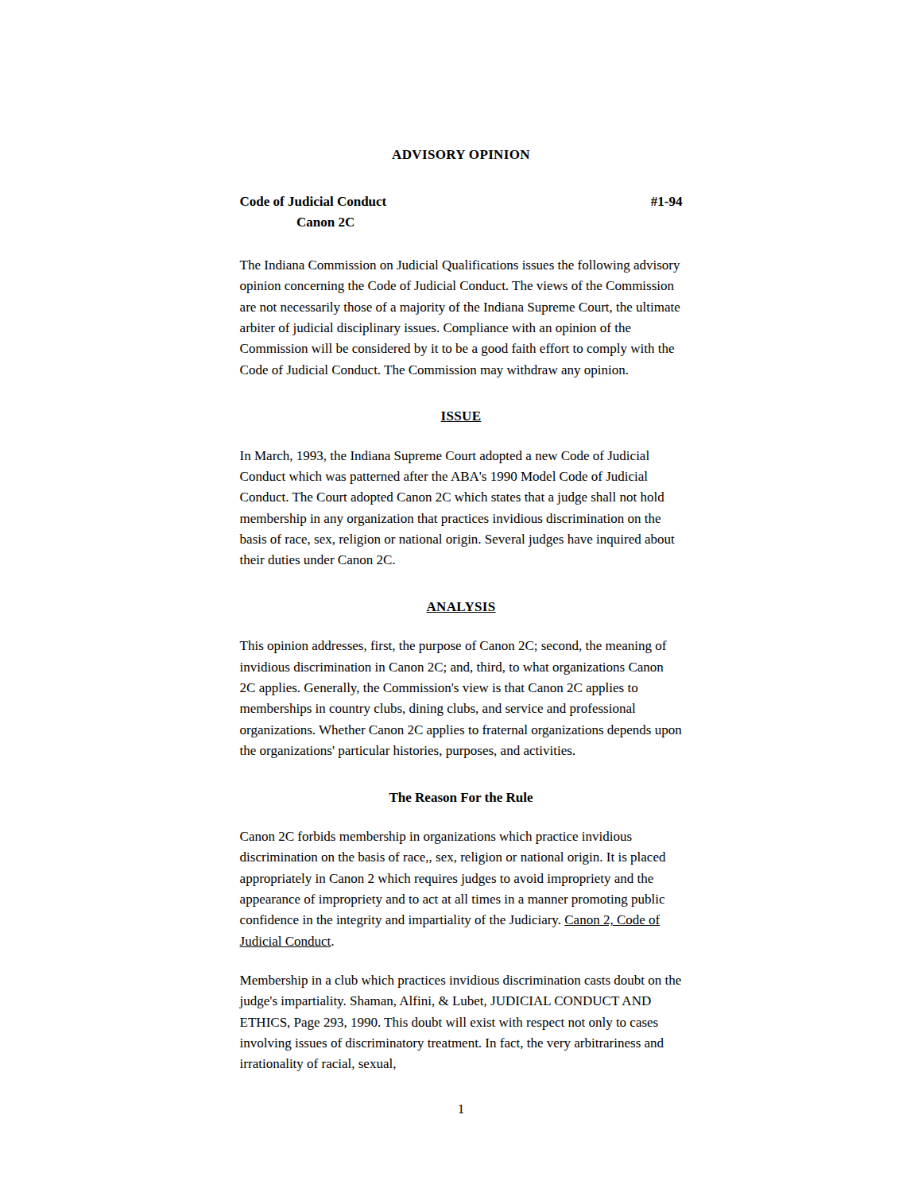ADVISORY OPINION
Code of Judicial Conduct #1-94
Canon 2C
The Indiana Commission on Judicial Qualifications issues the following advisory opinion concerning the Code of Judicial Conduct. The views of the Commission are not necessarily those of a majority of the Indiana Supreme Court, the ultimate arbiter of judicial disciplinary issues. Compliance with an opinion of the Commission will be considered by it to be a good faith effort to comply with the Code of Judicial Conduct. The Commission may withdraw any opinion.
ISSUE
In March, 1993, the Indiana Supreme Court adopted a new Code of Judicial Conduct which was patterned after the ABA's 1990 Model Code of Judicial Conduct. The Court adopted Canon 2C which states that a judge shall not hold membership in any organization that practices invidious discrimination on the basis of race, sex, religion or national origin. Several judges have inquired about their duties under Canon 2C.
ANALYSIS
This opinion addresses, first, the purpose of Canon 2C; second, the meaning of invidious discrimination in Canon 2C; and, third, to what organizations Canon 2C applies. Generally, the Commission's view is that Canon 2C applies to memberships in country clubs, dining clubs, and service and professional organizations. Whether Canon 2C applies to fraternal organizations depends upon the organizations' particular histories, purposes, and activities.
The Reason For the Rule
Canon 2C forbids membership in organizations which practice invidious discrimination on the basis of race,, sex, religion or national origin. It is placed appropriately in Canon 2 which requires judges to avoid impropriety and the appearance of impropriety and to act at all times in a manner promoting public confidence in the integrity and impartiality of the Judiciary. Canon 2, Code of Judicial Conduct.
Membership in a club which practices invidious discrimination casts doubt on the judge's impartiality. Shaman, Alfini, & Lubet, JUDICIAL CONDUCT AND ETHICS, Page 293, 1990. This doubt will exist with respect not only to cases involving issues of discriminatory treatment. In fact, the very arbitrariness and irrationality of racial, sexual,
1